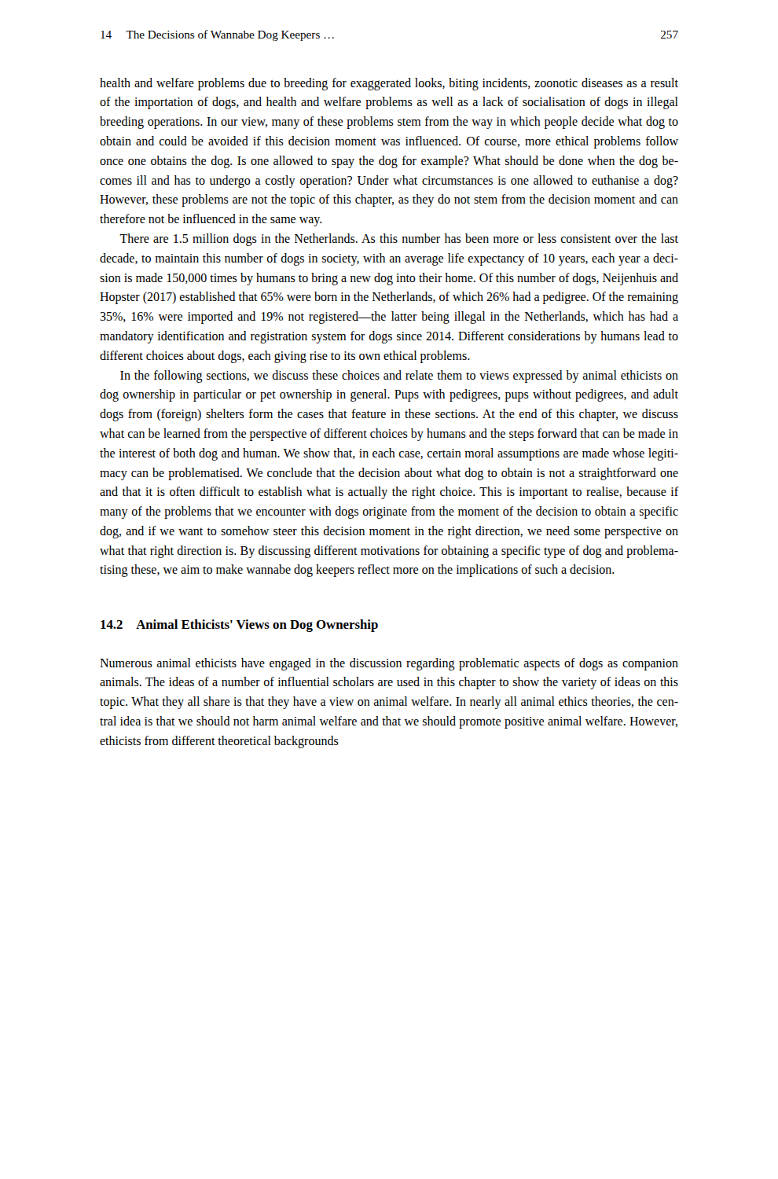14 The Decisions of Wannabe Dog Keepers … 257
health and welfare problems due to breeding for exaggerated looks, biting incidents, zoonotic diseases as a result of the importation of dogs, and health and welfare problems as well as a lack of socialisation of dogs in illegal breeding operations. In our view, many of these problems stem from the way in which people decide what dog to obtain and could be avoided if this decision moment was influenced. Of course, more ethical problems follow once one obtains the dog. Is one allowed to spay the dog for example? What should be done when the dog becomes ill and has to undergo a costly operation? Under what circumstances is one allowed to euthanise a dog? However, these problems are not the topic of this chapter, as they do not stem from the decision moment and can therefore not be influenced in the same way.
There are 1.5 million dogs in the Netherlands. As this number has been more or less consistent over the last decade, to maintain this number of dogs in society, with an average life expectancy of 10 years, each year a decision is made 150,000 times by humans to bring a new dog into their home. Of this number of dogs, Neijenhuis and Hopster (2017) established that 65% were born in the Netherlands, of which 26% had a pedigree. Of the remaining 35%, 16% were imported and 19% not registered—the latter being illegal in the Netherlands, which has had a mandatory identification and registration system for dogs since 2014. Different considerations by humans lead to different choices about dogs, each giving rise to its own ethical problems.
In the following sections, we discuss these choices and relate them to views expressed by animal ethicists on dog ownership in particular or pet ownership in general. Pups with pedigrees, pups without pedigrees, and adult dogs from (foreign) shelters form the cases that feature in these sections. At the end of this chapter, we discuss what can be learned from the perspective of different choices by humans and the steps forward that can be made in the interest of both dog and human. We show that, in each case, certain moral assumptions are made whose legitimacy can be problematised. We conclude that the decision about what dog to obtain is not a straightforward one and that it is often difficult to establish what is actually the right choice. This is important to realise, because if many of the problems that we encounter with dogs originate from the moment of the decision to obtain a specific dog, and if we want to somehow steer this decision moment in the right direction, we need some perspective on what that right direction is. By discussing different motivations for obtaining a specific type of dog and problematising these, we aim to make wannabe dog keepers reflect more on the implications of such a decision.
14.2 Animal Ethicists' Views on Dog Ownership
Numerous animal ethicists have engaged in the discussion regarding problematic aspects of dogs as companion animals. The ideas of a number of influential scholars are used in this chapter to show the variety of ideas on this topic. What they all share is that they have a view on animal welfare. In nearly all animal ethics theories, the central idea is that we should not harm animal welfare and that we should promote positive animal welfare. However, ethicists from different theoretical backgrounds